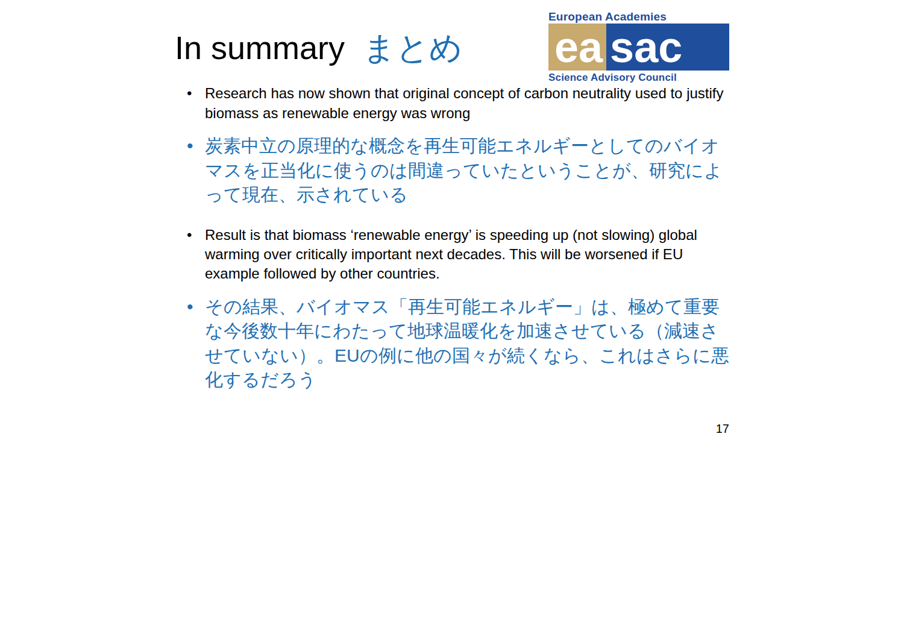European Academies
ea sac
Science Advisory Council
In summary まとめ
Research has now shown that original concept of carbon neutrality used to justify biomass as renewable energy was wrong
炭素中立の原理的な概念を再生可能エネルギーとしてのバイオマスを正当化に使うのは間違っていたということが、研究によって現在、示されている
Result is that biomass ‘renewable energy’ is speeding up (not slowing) global warming over critically important next decades. This will be worsened if EU example followed by other countries.
その結果、バイオマス「再生可能エネルギー」は、極めて重要な今後数十年にわたって地球温暖化を加速させている（減速させていない）。EUの例に他の国々が続くなら、これはさらに悪化するだろう
17